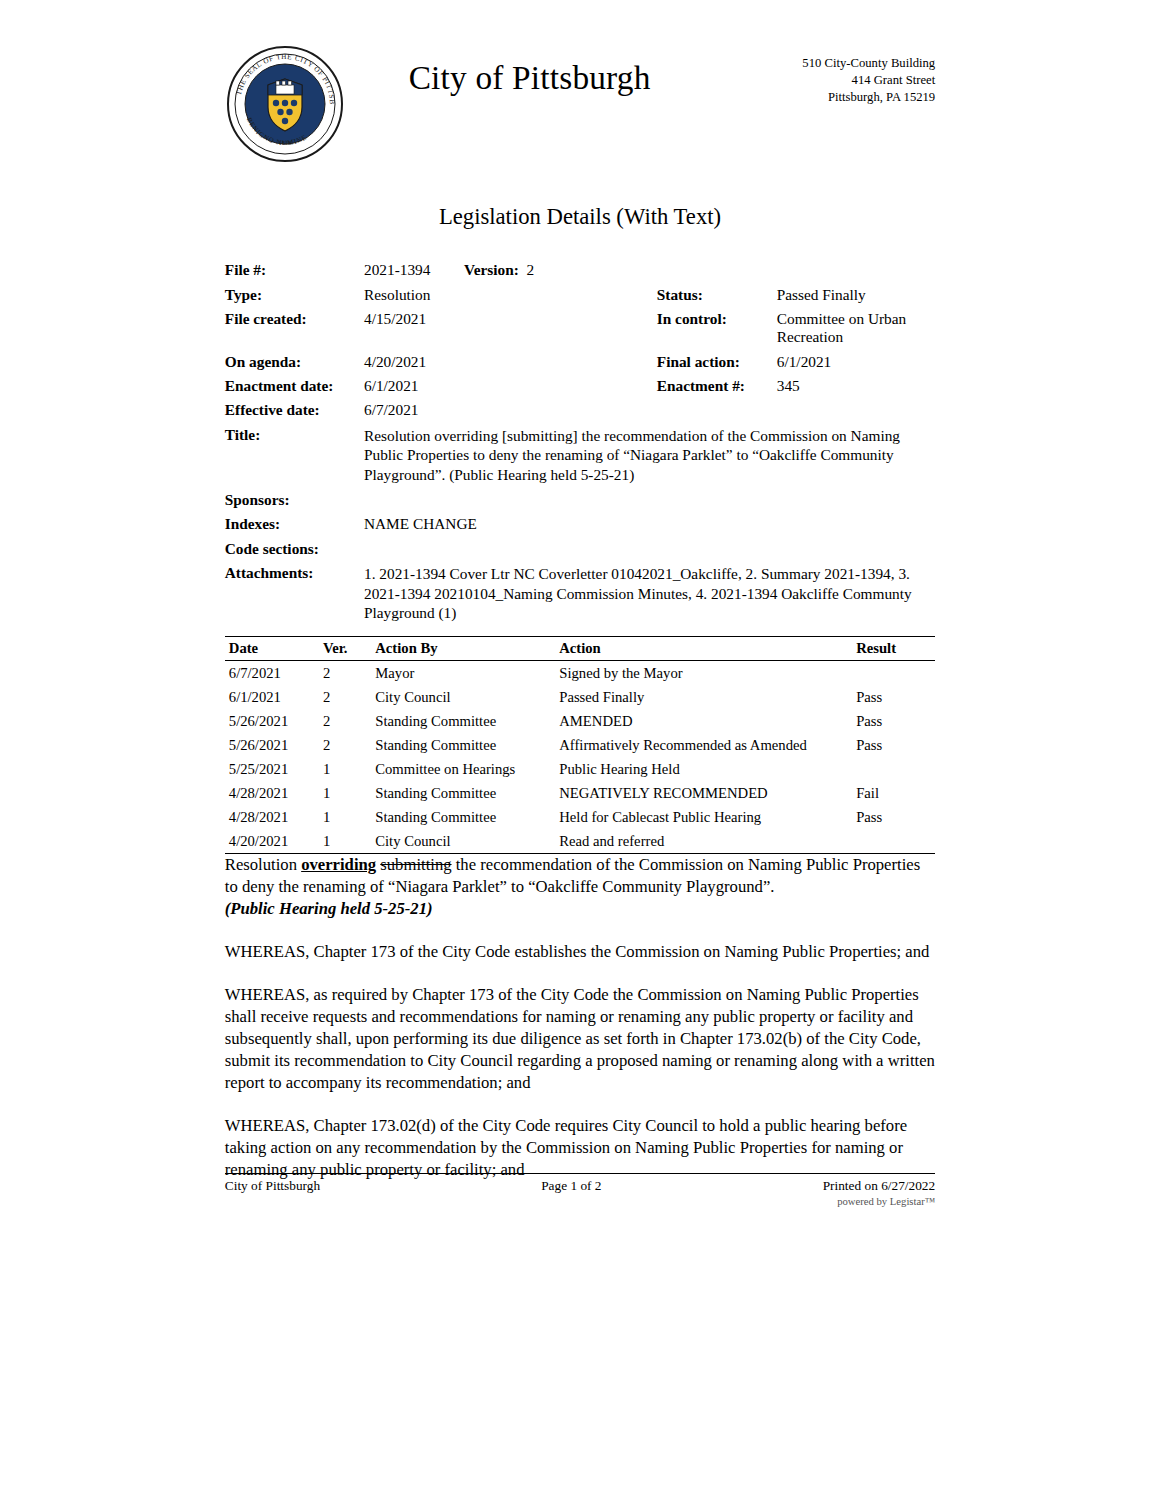THE SEAL OF THE CITY OF PITTSBURGH BENIGNO NUMINE 1816
City of Pittsburgh
510 City-County Building
414 Grant Street
Pittsburgh, PA 15219
Legislation Details (With Text)
| File #: | 2021-1394 Version: 2 | | |
| Type: | Resolution | Status: | Passed Finally |
| File created: | 4/15/2021 | In control: | Committee on Urban Recreation |
| On agenda: | 4/20/2021 | Final action: | 6/1/2021 |
| Enactment date: | 6/1/2021 | Enactment #: | 345 |
| Effective date: | 6/7/2021 | | |
| Title: | Resolution overriding [submitting] the recommendation of the Commission on Naming Public Properties to deny the renaming of “Niagara Parklet” to “Oakcliffe Community Playground”. (Public Hearing held 5-25-21) |
| Sponsors: | |
| Indexes: | NAME CHANGE |
| Code sections: | |
| Attachments: | 1. 2021-1394 Cover Ltr NC Coverletter 01042021_Oakcliffe, 2. Summary 2021-1394, 3. 2021-1394 20210104_Naming Commission Minutes, 4. 2021-1394 Oakcliffe Communty Playground (1) |
| Date | Ver. | Action By | Action | Result |
| --- | --- | --- | --- | --- |
| 6/7/2021 | 2 | Mayor | Signed by the Mayor | |
| 6/1/2021 | 2 | City Council | Passed Finally | Pass |
| 5/26/2021 | 2 | Standing Committee | AMENDED | Pass |
| 5/26/2021 | 2 | Standing Committee | Affirmatively Recommended as Amended | Pass |
| 5/25/2021 | 1 | Committee on Hearings | Public Hearing Held | |
| 4/28/2021 | 1 | Standing Committee | NEGATIVELY RECOMMENDED | Fail |
| 4/28/2021 | 1 | Standing Committee | Held for Cablecast Public Hearing | Pass |
| 4/20/2021 | 1 | City Council | Read and referred | |
Resolution overriding submitting the recommendation of the Commission on Naming Public Properties to deny the renaming of “Niagara Parklet” to “Oakcliffe Community Playground”.
(Public Hearing held 5-25-21)
WHEREAS, Chapter 173 of the City Code establishes the Commission on Naming Public Properties; and
WHEREAS, as required by Chapter 173 of the City Code the Commission on Naming Public Properties shall receive requests and recommendations for naming or renaming any public property or facility and subsequently shall, upon performing its due diligence as set forth in Chapter 173.02(b) of the City Code, submit its recommendation to City Council regarding a proposed naming or renaming along with a written report to accompany its recommendation; and
WHEREAS, Chapter 173.02(d) of the City Code requires City Council to hold a public hearing before taking action on any recommendation by the Commission on Naming Public Properties for naming or renaming any public property or facility; and
City of Pittsburgh
Page 1 of 2
Printed on 6/27/2022
powered by Legistar™